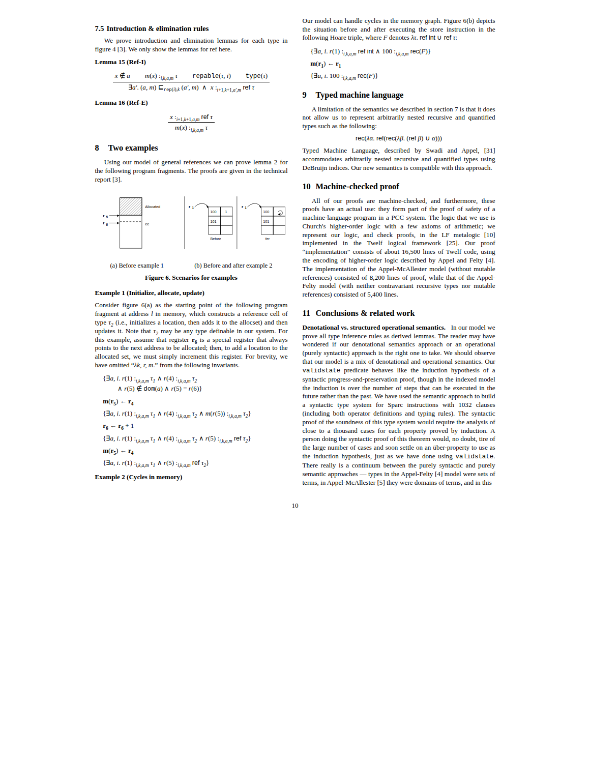7.5 Introduction & elimination rules
We prove introduction and elimination lemmas for each type in figure 4 [3]. We only show the lemmas for ref here.
Lemma 15 (Ref-I)
x ∉ a m(x) :i,k,a,m τ repable(τ, i) type(τ) ∃a′. (a, m) ⊑rep(i),k (a′, m) ∧ x :i+1,k+1,a′,m ref τ
Lemma 16 (Ref-E)
x :i+1,k+1,a,m ref τ m(x) :i,k,a,m τ
8 Two examples
Using our model of general references we can prove lemma 2 for the following program fragments. The proofs are given in the technical report [3].
Allocated ee r 5 r 6 r 1 100 1 101 Before r 1 100 101 fer
(a) Before example 1 (b) Before and after example 2
Figure 6. Scenarios for examples
Example 1 (Initialize, allocate, update)
Consider figure 6(a) as the starting point of the following program fragment at address l in memory, which constructs a reference cell of type τ2 (i.e., initializes a location, then adds it to the allocset) and then updates it. Note that τ2 may be any type definable in our system. For this example, assume that register r6 is a special register that always points to the next address to be allocated; then, to add a location to the allocated set, we must simply increment this register. For brevity, we have omitted “λk, r, m.” from the following invariants.
{∃a, i. r(1) :i,k,a,m τ1 ∧ r(4) :i,k,a,m τ2 ∧ r(5) ∉ dom(a) ∧ r(5) = r(6)}
m(r5) ← r4
{∃a, i. r(1) :i,k,a,m τ1 ∧ r(4) :i,k,a,m τ2 ∧ m(r(5)) :i,k,a,m τ2}
r6 ← r6 + 1
{∃a, i. r(1) :i,k,a,m τ1 ∧ r(4) :i,k,a,m τ2 ∧ r(5) :i,k,a,m ref τ2}
m(r5) ← r4
{∃a, i. r(1) :i,k,a,m τ1 ∧ r(5) :i,k,a,m ref τ2}
Example 2 (Cycles in memory)
Our model can handle cycles in the memory graph. Figure 6(b) depicts the situation before and after executing the store instruction in the following Hoare triple, where F denotes λτ. ref int ∪ ref τ:
{∃a, i. r(1) :i,k,a,m ref int ∧ 100 :i,k,a,m rec(F)}
m(r1) ← r1
{∃a, i. 100 :i,k,a,m rec(F)}
9 Typed machine language
A limitation of the semantics we described in section 7 is that it does not allow us to represent arbitrarily nested recursive and quantified types such as the following:
rec(λα. ref(rec(λβ. (ref β) ∪ α)))
Typed Machine Language, described by Swadi and Appel, [31] accommodates arbitrarily nested recursive and quantified types using DeBruijn indices. Our new semantics is compatible with this approach.
10 Machine-checked proof
All of our proofs are machine-checked, and furthermore, these proofs have an actual use: they form part of the proof of safety of a machine-language program in a PCC system. The logic that we use is Church's higher-order logic with a few axioms of arithmetic; we represent our logic, and check proofs, in the LF metalogic [10] implemented in the Twelf logical framework [25]. Our proof “implementation” consists of about 16,500 lines of Twelf code, using the encoding of higher-order logic described by Appel and Felty [4]. The implementation of the Appel-McAllester model (without mutable references) consisted of 8,200 lines of proof, while that of the Appel-Felty model (with neither contravariant recursive types nor mutable references) consisted of 5,400 lines.
11 Conclusions & related work
Denotational vs. structured operational semantics. In our model we prove all type inference rules as derived lemmas. The reader may have wondered if our denotational semantics approach or an operational (purely syntactic) approach is the right one to take. We should observe that our model is a mix of denotational and operational semantics. Our validstate predicate behaves like the induction hypothesis of a syntactic progress-and-preservation proof, though in the indexed model the induction is over the number of steps that can be executed in the future rather than the past. We have used the semantic approach to build a syntactic type system for Sparc instructions with 1032 clauses (including both operator definitions and typing rules). The syntactic proof of the soundness of this type system would require the analysis of close to a thousand cases for each property proved by induction. A person doing the syntactic proof of this theorem would, no doubt, tire of the large number of cases and soon settle on an über-property to use as the induction hypothesis, just as we have done using validstate. There really is a continuum between the purely syntactic and purely semantic approaches — types in the Appel-Felty [4] model were sets of terms, in Appel-McAllester [5] they were domains of terms, and in this
10